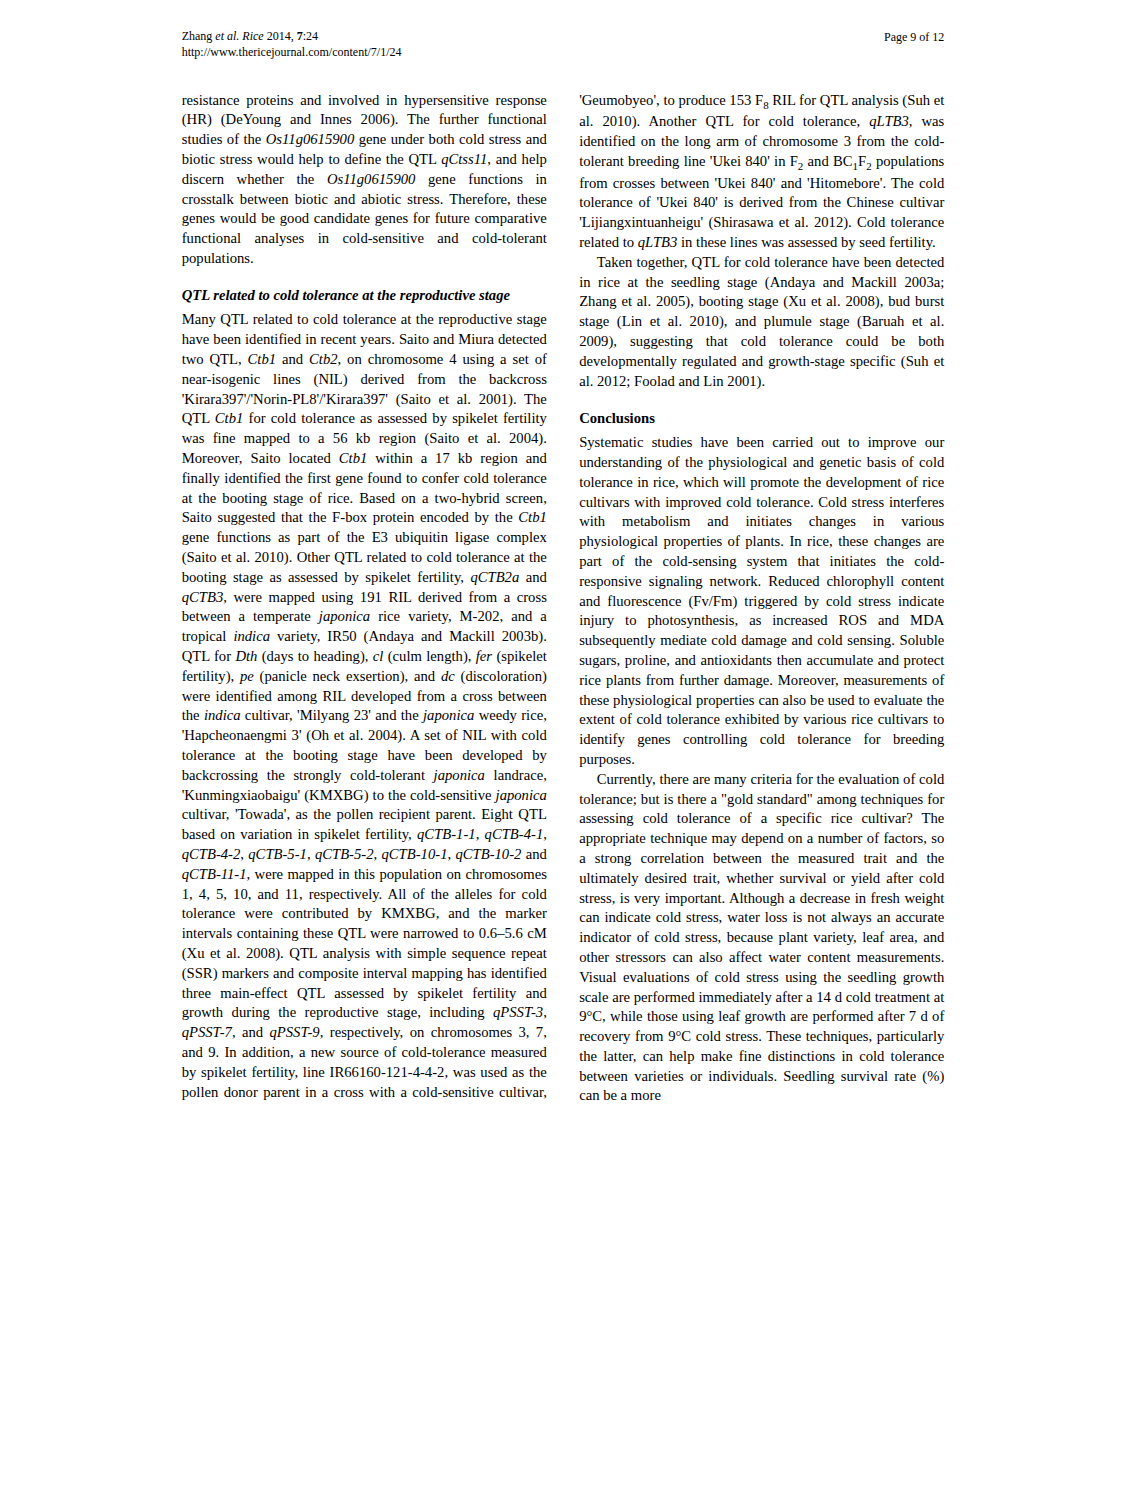Zhang et al. Rice 2014, 7:24
http://www.thericejournal.com/content/7/1/24
Page 9 of 12
resistance proteins and involved in hypersensitive response (HR) (DeYoung and Innes 2006). The further functional studies of the Os11g0615900 gene under both cold stress and biotic stress would help to define the QTL qCtss11, and help discern whether the Os11g0615900 gene functions in crosstalk between biotic and abiotic stress. Therefore, these genes would be good candidate genes for future comparative functional analyses in cold-sensitive and cold-tolerant populations.
QTL related to cold tolerance at the reproductive stage
Many QTL related to cold tolerance at the reproductive stage have been identified in recent years. Saito and Miura detected two QTL, Ctb1 and Ctb2, on chromosome 4 using a set of near-isogenic lines (NIL) derived from the backcross 'Kirara397'/'Norin-PL8'/'Kirara397' (Saito et al. 2001). The QTL Ctb1 for cold tolerance as assessed by spikelet fertility was fine mapped to a 56 kb region (Saito et al. 2004). Moreover, Saito located Ctb1 within a 17 kb region and finally identified the first gene found to confer cold tolerance at the booting stage of rice. Based on a two-hybrid screen, Saito suggested that the F-box protein encoded by the Ctb1 gene functions as part of the E3 ubiquitin ligase complex (Saito et al. 2010). Other QTL related to cold tolerance at the booting stage as assessed by spikelet fertility, qCTB2a and qCTB3, were mapped using 191 RIL derived from a cross between a temperate japonica rice variety, M-202, and a tropical indica variety, IR50 (Andaya and Mackill 2003b). QTL for Dth (days to heading), cl (culm length), fer (spikelet fertility), pe (panicle neck exsertion), and dc (discoloration) were identified among RIL developed from a cross between the indica cultivar, 'Milyang 23' and the japonica weedy rice, 'Hapcheonaengmi 3' (Oh et al. 2004). A set of NIL with cold tolerance at the booting stage have been developed by backcrossing the strongly cold-tolerant japonica landrace, 'Kunmingxiaobaigu' (KMXBG) to the cold-sensitive japonica cultivar, 'Towada', as the pollen recipient parent. Eight QTL based on variation in spikelet fertility, qCTB-1-1, qCTB-4-1, qCTB-4-2, qCTB-5-1, qCTB-5-2, qCTB-10-1, qCTB-10-2 and qCTB-11-1, were mapped in this population on chromosomes 1, 4, 5, 10, and 11, respectively. All of the alleles for cold tolerance were contributed by KMXBG, and the marker intervals containing these QTL were narrowed to 0.6–5.6 cM (Xu et al. 2008). QTL analysis with simple sequence repeat (SSR) markers and composite interval mapping has identified three main-effect QTL assessed by spikelet fertility and growth during the reproductive stage, including qPSST-3, qPSST-7, and qPSST-9, respectively, on chromosomes 3, 7, and 9. In addition, a new source of cold-tolerance measured by spikelet fertility, line IR66160-121-4-4-2, was used as the pollen donor parent in a cross with a cold-sensitive cultivar, 'Geumobyeo', to produce 153 F8 RIL for QTL analysis (Suh et al. 2010). Another QTL for cold tolerance, qLTB3, was identified on the long arm of chromosome 3 from the cold-tolerant breeding line 'Ukei 840' in F2 and BC1F2 populations from crosses between 'Ukei 840' and 'Hitomebore'. The cold tolerance of 'Ukei 840' is derived from the Chinese cultivar 'Lijiangxintuanheigu' (Shirasawa et al. 2012). Cold tolerance related to qLTB3 in these lines was assessed by seed fertility.
Taken together, QTL for cold tolerance have been detected in rice at the seedling stage (Andaya and Mackill 2003a; Zhang et al. 2005), booting stage (Xu et al. 2008), bud burst stage (Lin et al. 2010), and plumule stage (Baruah et al. 2009), suggesting that cold tolerance could be both developmentally regulated and growth-stage specific (Suh et al. 2012; Foolad and Lin 2001).
Conclusions
Systematic studies have been carried out to improve our understanding of the physiological and genetic basis of cold tolerance in rice, which will promote the development of rice cultivars with improved cold tolerance. Cold stress interferes with metabolism and initiates changes in various physiological properties of plants. In rice, these changes are part of the cold-sensing system that initiates the cold-responsive signaling network. Reduced chlorophyll content and fluorescence (Fv/Fm) triggered by cold stress indicate injury to photosynthesis, as increased ROS and MDA subsequently mediate cold damage and cold sensing. Soluble sugars, proline, and antioxidants then accumulate and protect rice plants from further damage. Moreover, measurements of these physiological properties can also be used to evaluate the extent of cold tolerance exhibited by various rice cultivars to identify genes controlling cold tolerance for breeding purposes.
Currently, there are many criteria for the evaluation of cold tolerance; but is there a "gold standard" among techniques for assessing cold tolerance of a specific rice cultivar? The appropriate technique may depend on a number of factors, so a strong correlation between the measured trait and the ultimately desired trait, whether survival or yield after cold stress, is very important. Although a decrease in fresh weight can indicate cold stress, water loss is not always an accurate indicator of cold stress, because plant variety, leaf area, and other stressors can also affect water content measurements. Visual evaluations of cold stress using the seedling growth scale are performed immediately after a 14 d cold treatment at 9°C, while those using leaf growth are performed after 7 d of recovery from 9°C cold stress. These techniques, particularly the latter, can help make fine distinctions in cold tolerance between varieties or individuals. Seedling survival rate (%) can be a more